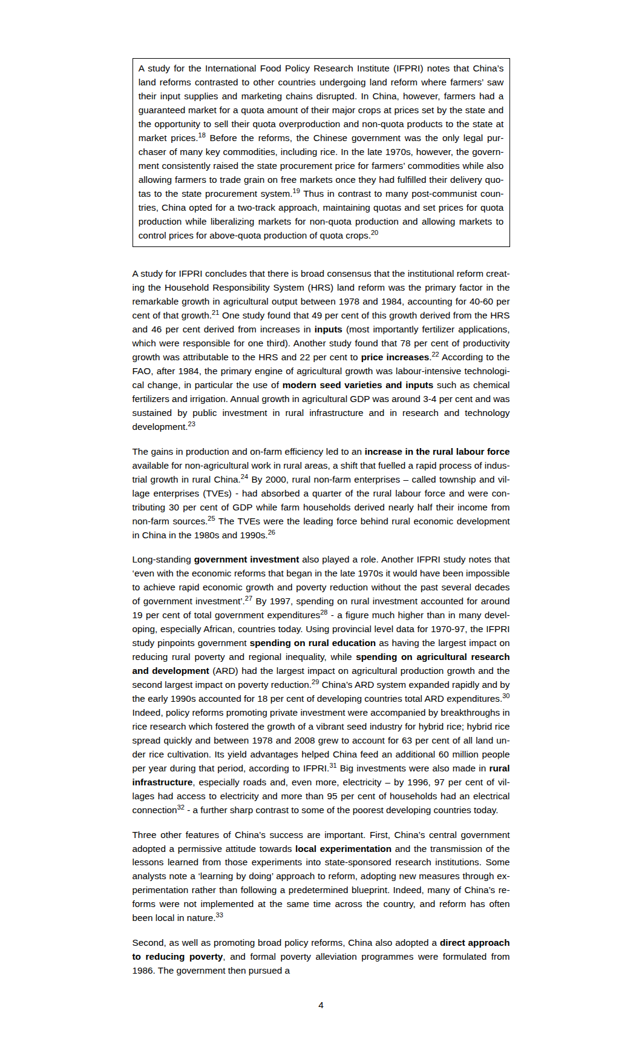A study for the International Food Policy Research Institute (IFPRI) notes that China’s land reforms contrasted to other countries undergoing land reform where farmers’ saw their input supplies and marketing chains disrupted. In China, however, farmers had a guaranteed market for a quota amount of their major crops at prices set by the state and the opportunity to sell their quota overproduction and non-quota products to the state at market prices.18 Before the reforms, the Chinese government was the only legal purchaser of many key commodities, including rice. In the late 1970s, however, the government consistently raised the state procurement price for farmers’ commodities while also allowing farmers to trade grain on free markets once they had fulfilled their delivery quotas to the state procurement system.19 Thus in contrast to many post-communist countries, China opted for a two-track approach, maintaining quotas and set prices for quota production while liberalizing markets for non-quota production and allowing markets to control prices for above-quota production of quota crops.20
A study for IFPRI concludes that there is broad consensus that the institutional reform creating the Household Responsibility System (HRS) land reform was the primary factor in the remarkable growth in agricultural output between 1978 and 1984, accounting for 40-60 per cent of that growth.21 One study found that 49 per cent of this growth derived from the HRS and 46 per cent derived from increases in inputs (most importantly fertilizer applications, which were responsible for one third). Another study found that 78 per cent of productivity growth was attributable to the HRS and 22 per cent to price increases.22 According to the FAO, after 1984, the primary engine of agricultural growth was labour-intensive technological change, in particular the use of modern seed varieties and inputs such as chemical fertilizers and irrigation. Annual growth in agricultural GDP was around 3-4 per cent and was sustained by public investment in rural infrastructure and in research and technology development.23
The gains in production and on-farm efficiency led to an increase in the rural labour force available for non-agricultural work in rural areas, a shift that fuelled a rapid process of industrial growth in rural China.24 By 2000, rural non-farm enterprises – called township and village enterprises (TVEs) - had absorbed a quarter of the rural labour force and were contributing 30 per cent of GDP while farm households derived nearly half their income from non-farm sources.25 The TVEs were the leading force behind rural economic development in China in the 1980s and 1990s.26
Long-standing government investment also played a role. Another IFPRI study notes that ‘even with the economic reforms that began in the late 1970s it would have been impossible to achieve rapid economic growth and poverty reduction without the past several decades of government investment’.27 By 1997, spending on rural investment accounted for around 19 per cent of total government expenditures28 - a figure much higher than in many developing, especially African, countries today. Using provincial level data for 1970-97, the IFPRI study pinpoints government spending on rural education as having the largest impact on reducing rural poverty and regional inequality, while spending on agricultural research and development (ARD) had the largest impact on agricultural production growth and the second largest impact on poverty reduction.29 China’s ARD system expanded rapidly and by the early 1990s accounted for 18 per cent of developing countries total ARD expenditures.30 Indeed, policy reforms promoting private investment were accompanied by breakthroughs in rice research which fostered the growth of a vibrant seed industry for hybrid rice; hybrid rice spread quickly and between 1978 and 2008 grew to account for 63 per cent of all land under rice cultivation. Its yield advantages helped China feed an additional 60 million people per year during that period, according to IFPRI.31 Big investments were also made in rural infrastructure, especially roads and, even more, electricity – by 1996, 97 per cent of villages had access to electricity and more than 95 per cent of households had an electrical connection32 - a further sharp contrast to some of the poorest developing countries today.
Three other features of China’s success are important. First, China’s central government adopted a permissive attitude towards local experimentation and the transmission of the lessons learned from those experiments into state-sponsored research institutions. Some analysts note a ‘learning by doing’ approach to reform, adopting new measures through experimentation rather than following a predetermined blueprint. Indeed, many of China’s reforms were not implemented at the same time across the country, and reform has often been local in nature.33
Second, as well as promoting broad policy reforms, China also adopted a direct approach to reducing poverty, and formal poverty alleviation programmes were formulated from 1986. The government then pursued a
4